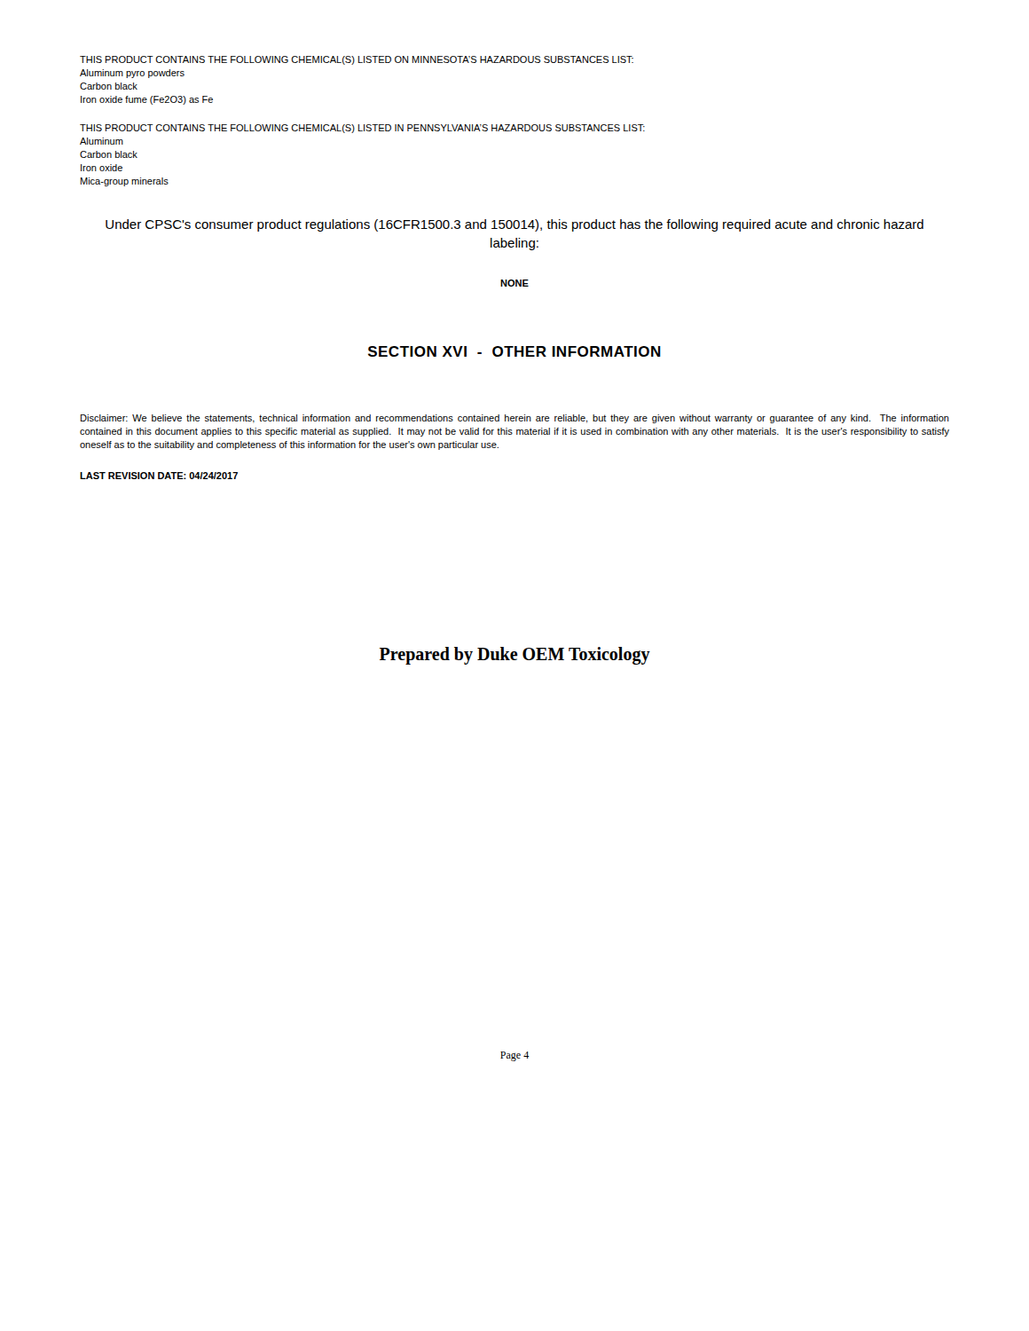THIS PRODUCT CONTAINS THE FOLLOWING CHEMICAL(S) LISTED ON MINNESOTA’S HAZARDOUS SUBSTANCES LIST:
Aluminum pyro powders
Carbon black
Iron oxide fume (Fe2O3) as Fe
THIS PRODUCT CONTAINS THE FOLLOWING CHEMICAL(S) LISTED IN PENNSYLVANIA’S HAZARDOUS SUBSTANCES LIST:
Aluminum
Carbon black
Iron oxide
Mica-group minerals
Under CPSC's consumer product regulations (16CFR1500.3 and 150014), this product has the following required acute and chronic hazard labeling:
NONE
SECTION XVI - OTHER INFORMATION
Disclaimer: We believe the statements, technical information and recommendations contained herein are reliable, but they are given without warranty or guarantee of any kind. The information contained in this document applies to this specific material as supplied. It may not be valid for this material if it is used in combination with any other materials. It is the user's responsibility to satisfy oneself as to the suitability and completeness of this information for the user's own particular use.
LAST REVISION DATE: 04/24/2017
Prepared by Duke OEM Toxicology
Page 4